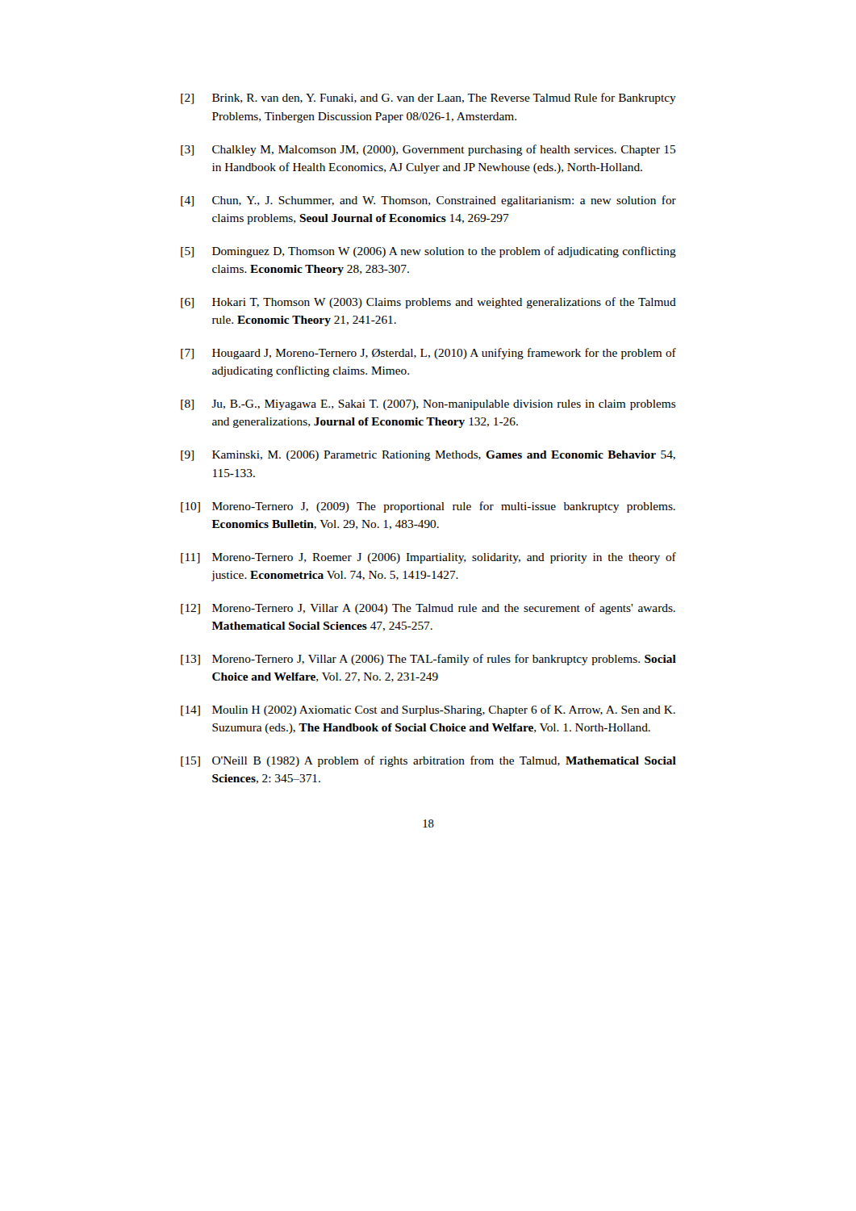[2] Brink, R. van den, Y. Funaki, and G. van der Laan, The Reverse Talmud Rule for Bankruptcy Problems, Tinbergen Discussion Paper 08/026-1, Amsterdam.
[3] Chalkley M, Malcomson JM, (2000), Government purchasing of health services. Chapter 15 in Handbook of Health Economics, AJ Culyer and JP Newhouse (eds.), North-Holland.
[4] Chun, Y., J. Schummer, and W. Thomson, Constrained egalitarianism: a new solution for claims problems, Seoul Journal of Economics 14, 269-297
[5] Dominguez D, Thomson W (2006) A new solution to the problem of adjudicating conflicting claims. Economic Theory 28, 283-307.
[6] Hokari T, Thomson W (2003) Claims problems and weighted generalizations of the Talmud rule. Economic Theory 21, 241-261.
[7] Hougaard J, Moreno-Ternero J, Østerdal, L, (2010) A unifying framework for the problem of adjudicating conflicting claims. Mimeo.
[8] Ju, B.-G., Miyagawa E., Sakai T. (2007), Non-manipulable division rules in claim problems and generalizations, Journal of Economic Theory 132, 1-26.
[9] Kaminski, M. (2006) Parametric Rationing Methods, Games and Economic Behavior 54, 115-133.
[10] Moreno-Ternero J, (2009) The proportional rule for multi-issue bankruptcy problems. Economics Bulletin, Vol. 29, No. 1, 483-490.
[11] Moreno-Ternero J, Roemer J (2006) Impartiality, solidarity, and priority in the theory of justice. Econometrica Vol. 74, No. 5, 1419-1427.
[12] Moreno-Ternero J, Villar A (2004) The Talmud rule and the securement of agents' awards. Mathematical Social Sciences 47, 245-257.
[13] Moreno-Ternero J, Villar A (2006) The TAL-family of rules for bankruptcy problems. Social Choice and Welfare, Vol. 27, No. 2, 231-249
[14] Moulin H (2002) Axiomatic Cost and Surplus-Sharing, Chapter 6 of K. Arrow, A. Sen and K. Suzumura (eds.), The Handbook of Social Choice and Welfare, Vol. 1. North-Holland.
[15] O'Neill B (1982) A problem of rights arbitration from the Talmud, Mathematical Social Sciences, 2: 345–371.
18